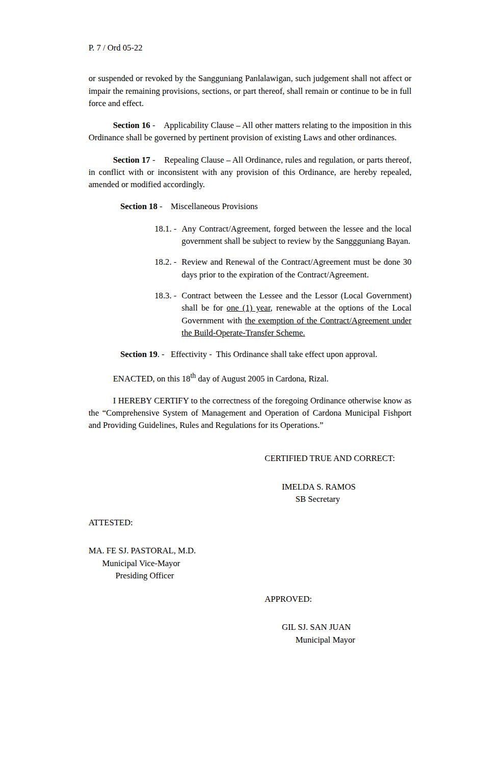P. 7 / Ord 05-22
or suspended or revoked by the Sangguniang Panlalawigan, such judgement shall not affect or impair the remaining provisions, sections, or part thereof, shall remain or continue to be in full force and effect.
Section 16 - Applicability Clause – All other matters relating to the imposition in this Ordinance shall be governed by pertinent provision of existing Laws and other ordinances.
Section 17 - Repealing Clause – All Ordinance, rules and regulation, or parts thereof, in conflict with or inconsistent with any provision of this Ordinance, are hereby repealed, amended or modified accordingly.
Section 18 - Miscellaneous Provisions
18.1. - Any Contract/Agreement, forged between the lessee and the local government shall be subject to review by the Sanggguniang Bayan.
18.2. - Review and Renewal of the Contract/Agreement must be done 30 days prior to the expiration of the Contract/Agreement.
18.3. - Contract between the Lessee and the Lessor (Local Government) shall be for one (1) year, renewable at the options of the Local Government with the exemption of the Contract/Agreement under the Build-Operate-Transfer Scheme.
Section 19. - Effectivity - This Ordinance shall take effect upon approval.
ENACTED, on this 18th day of August 2005 in Cardona, Rizal.
I HEREBY CERTIFY to the correctness of the foregoing Ordinance otherwise know as the “Comprehensive System of Management and Operation of Cardona Municipal Fishport and Providing Guidelines, Rules and Regulations for its Operations.”
CERTIFIED TRUE AND CORRECT:
IMELDA S. RAMOS
SB Secretary
ATTESTED:
MA. FE SJ. PASTORAL, M.D.
Municipal Vice-Mayor
Presiding Officer
APPROVED:
GIL SJ. SAN JUAN
Municipal Mayor